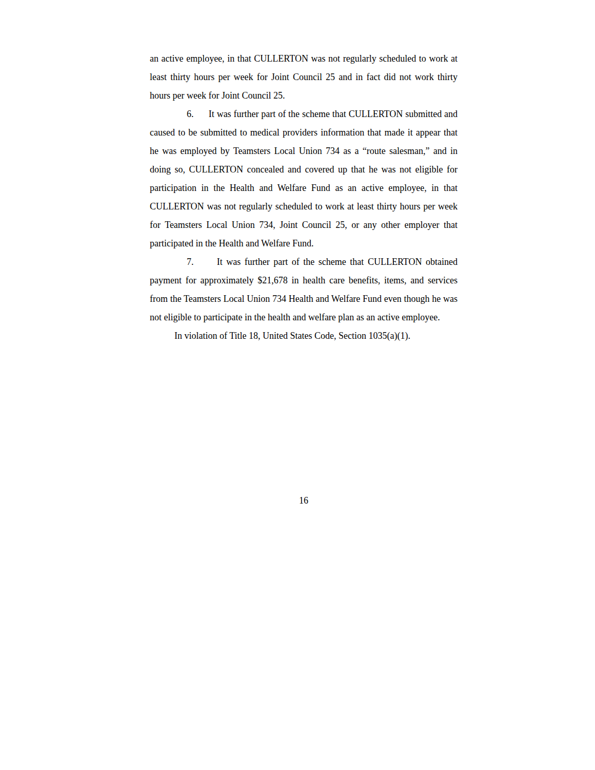an active employee, in that CULLERTON was not regularly scheduled to work at least thirty hours per week for Joint Council 25 and in fact did not work thirty hours per week for Joint Council 25.
6. It was further part of the scheme that CULLERTON submitted and caused to be submitted to medical providers information that made it appear that he was employed by Teamsters Local Union 734 as a “route salesman,” and in doing so, CULLERTON concealed and covered up that he was not eligible for participation in the Health and Welfare Fund as an active employee, in that CULLERTON was not regularly scheduled to work at least thirty hours per week for Teamsters Local Union 734, Joint Council 25, or any other employer that participated in the Health and Welfare Fund.
7. It was further part of the scheme that CULLERTON obtained payment for approximately $21,678 in health care benefits, items, and services from the Teamsters Local Union 734 Health and Welfare Fund even though he was not eligible to participate in the health and welfare plan as an active employee.
In violation of Title 18, United States Code, Section 1035(a)(1).
16